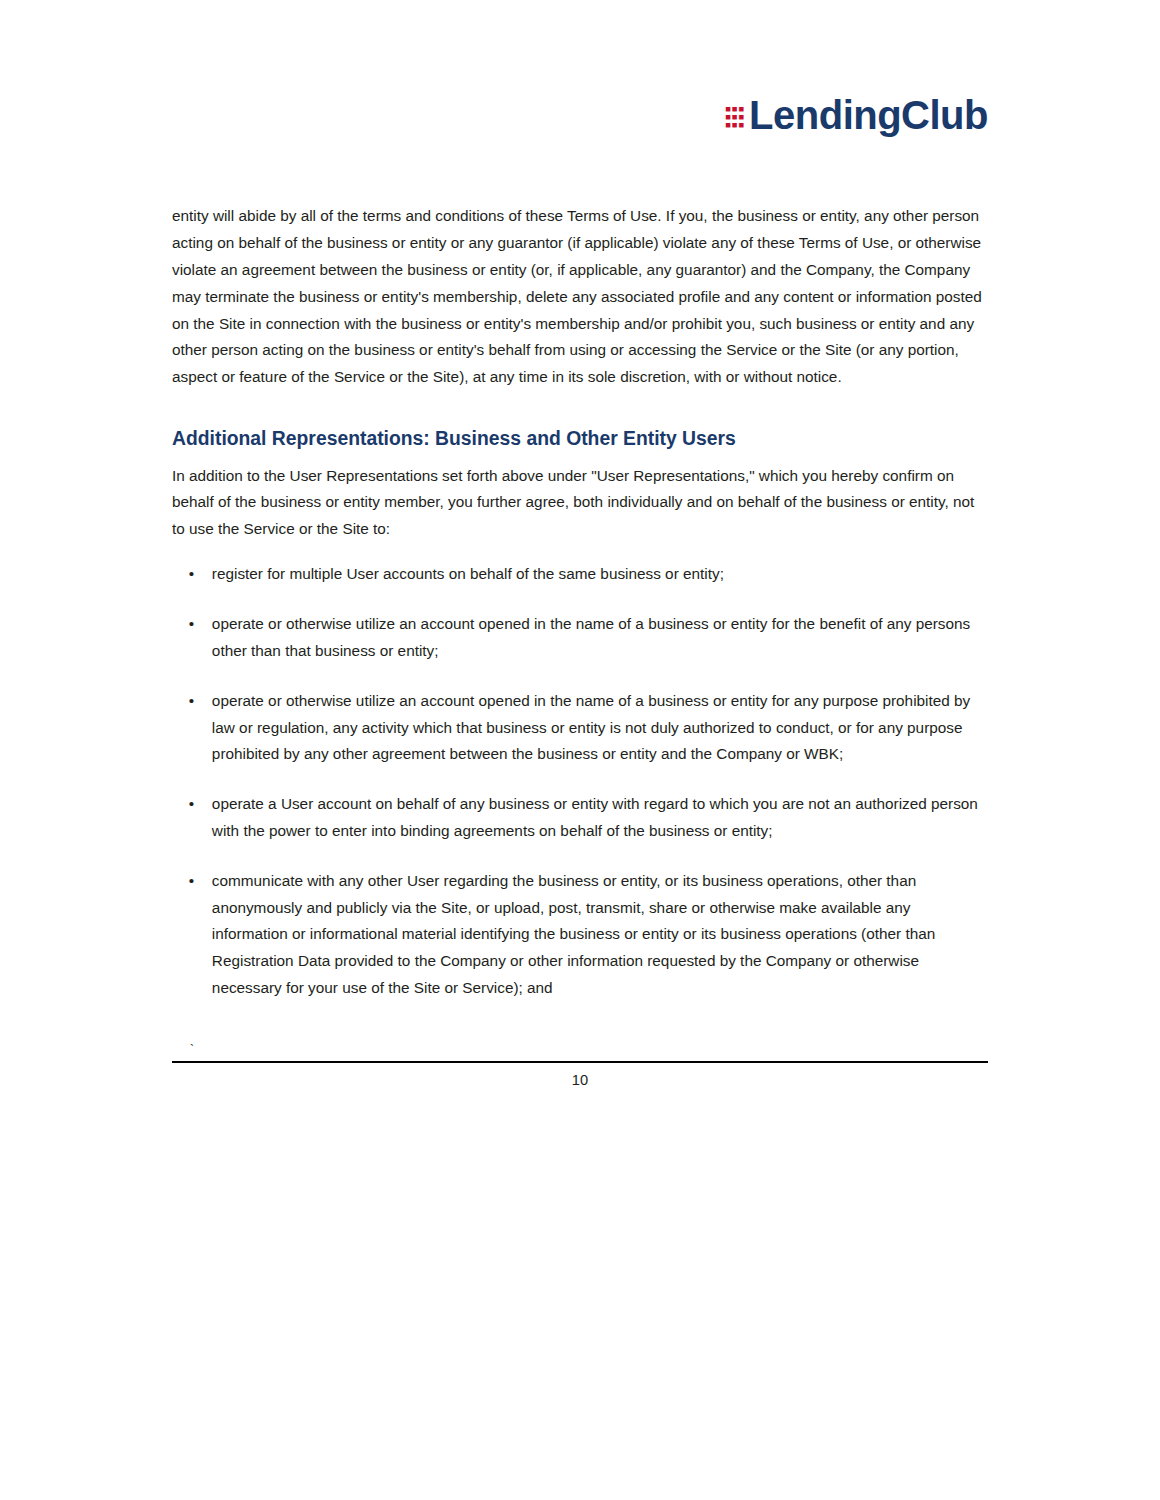■■■■■■■■■LendingClub
entity will abide by all of the terms and conditions of these Terms of Use. If you, the business or entity, any other person acting on behalf of the business or entity or any guarantor (if applicable) violate any of these Terms of Use, or otherwise violate an agreement between the business or entity (or, if applicable, any guarantor) and the Company, the Company may terminate the business or entity's membership, delete any associated profile and any content or information posted on the Site in connection with the business or entity's membership and/or prohibit you, such business or entity and any other person acting on the business or entity's behalf from using or accessing the Service or the Site (or any portion, aspect or feature of the Service or the Site), at any time in its sole discretion, with or without notice.
Additional Representations: Business and Other Entity Users
In addition to the User Representations set forth above under "User Representations," which you hereby confirm on behalf of the business or entity member, you further agree, both individually and on behalf of the business or entity, not to use the Service or the Site to:
register for multiple User accounts on behalf of the same business or entity;
operate or otherwise utilize an account opened in the name of a business or entity for the benefit of any persons other than that business or entity;
operate or otherwise utilize an account opened in the name of a business or entity for any purpose prohibited by law or regulation, any activity which that business or entity is not duly authorized to conduct, or for any purpose prohibited by any other agreement between the business or entity and the Company or WBK;
operate a User account on behalf of any business or entity with regard to which you are not an authorized person with the power to enter into binding agreements on behalf of the business or entity;
communicate with any other User regarding the business or entity, or its business operations, other than anonymously and publicly via the Site, or upload, post, transmit, share or otherwise make available any information or informational material identifying the business or entity or its business operations (other than Registration Data provided to the Company or other information requested by the Company or otherwise necessary for your use of the Site or Service); and
`
10